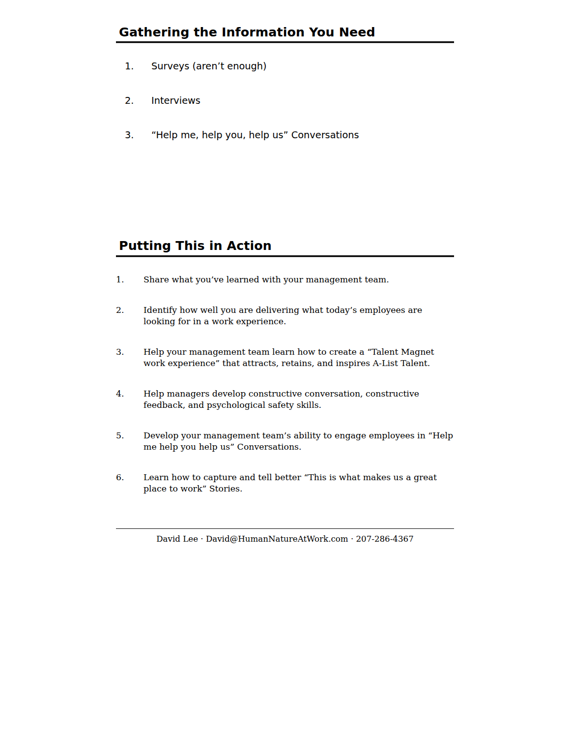Gathering the Information You Need
1. Surveys (aren’t enough)
2. Interviews
3.“Help me, help you, help us” Conversations
Putting This in Action
1. Share what you’ve learned with your management team.
2. Identify how well you are delivering what today’s employees are looking for in a work experience.
3. Help your management team learn how to create a “Talent Magnet work experience” that attracts, retains, and inspires A-List Talent.
4. Help managers develop constructive conversation, constructive feedback, and psychological safety skills.
5. Develop your management team’s ability to engage employees in “Help me help you help us” Conversations.
6. Learn how to capture and tell better “This is what makes us a great place to work” Stories.
David Lee · David@HumanNatureAtWork.com · 207-286-4367